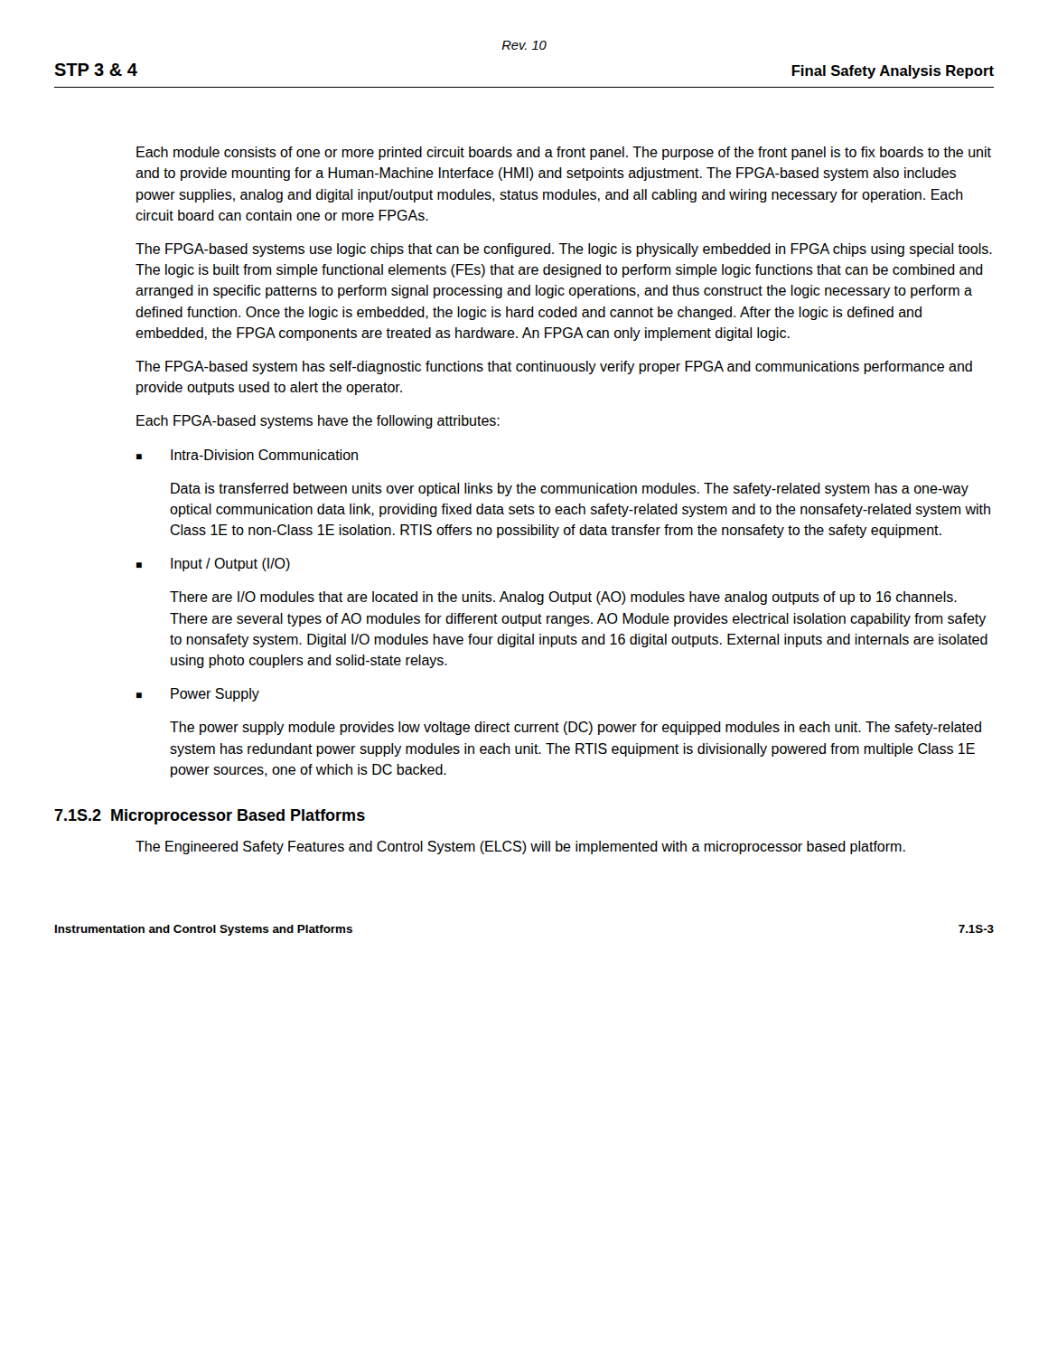Rev. 10
STP 3 & 4
Final Safety Analysis Report
Each module consists of one or more printed circuit boards and a front panel. The purpose of the front panel is to fix boards to the unit and to provide mounting for a Human-Machine Interface (HMI) and setpoints adjustment. The FPGA-based system also includes power supplies, analog and digital input/output modules, status modules, and all cabling and wiring necessary for operation. Each circuit board can contain one or more FPGAs.
The FPGA-based systems use logic chips that can be configured. The logic is physically embedded in FPGA chips using special tools. The logic is built from simple functional elements (FEs) that are designed to perform simple logic functions that can be combined and arranged in specific patterns to perform signal processing and logic operations, and thus construct the logic necessary to perform a defined function. Once the logic is embedded, the logic is hard coded and cannot be changed. After the logic is defined and embedded, the FPGA components are treated as hardware. An FPGA can only implement digital logic.
The FPGA-based system has self-diagnostic functions that continuously verify proper FPGA and communications performance and provide outputs used to alert the operator.
Each FPGA-based systems have the following attributes:
Intra-Division Communication
Data is transferred between units over optical links by the communication modules. The safety-related system has a one-way optical communication data link, providing fixed data sets to each safety-related system and to the nonsafety-related system with Class 1E to non-Class 1E isolation. RTIS offers no possibility of data transfer from the nonsafety to the safety equipment.
Input / Output (I/O)
There are I/O modules that are located in the units. Analog Output (AO) modules have analog outputs of up to 16 channels. There are several types of AO modules for different output ranges. AO Module provides electrical isolation capability from safety to nonsafety system. Digital I/O modules have four digital inputs and 16 digital outputs. External inputs and internals are isolated using photo couplers and solid-state relays.
Power Supply
The power supply module provides low voltage direct current (DC) power for equipped modules in each unit. The safety-related system has redundant power supply modules in each unit. The RTIS equipment is divisionally powered from multiple Class 1E power sources, one of which is DC backed.
7.1S.2 Microprocessor Based Platforms
The Engineered Safety Features and Control System (ELCS) will be implemented with a microprocessor based platform.
Instrumentation and Control Systems and Platforms
7.1S-3